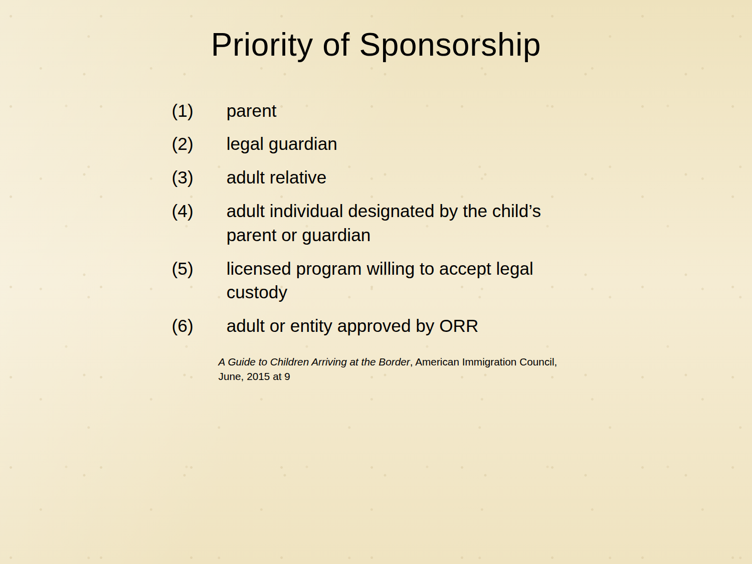Priority of Sponsorship
(1) parent
(2) legal guardian
(3) adult relative
(4) adult individual designated by the child’s parent or guardian
(5) licensed program willing to accept legal custody
(6) adult or entity approved by ORR
A Guide to Children Arriving at the Border, American Immigration Council, June, 2015 at 9